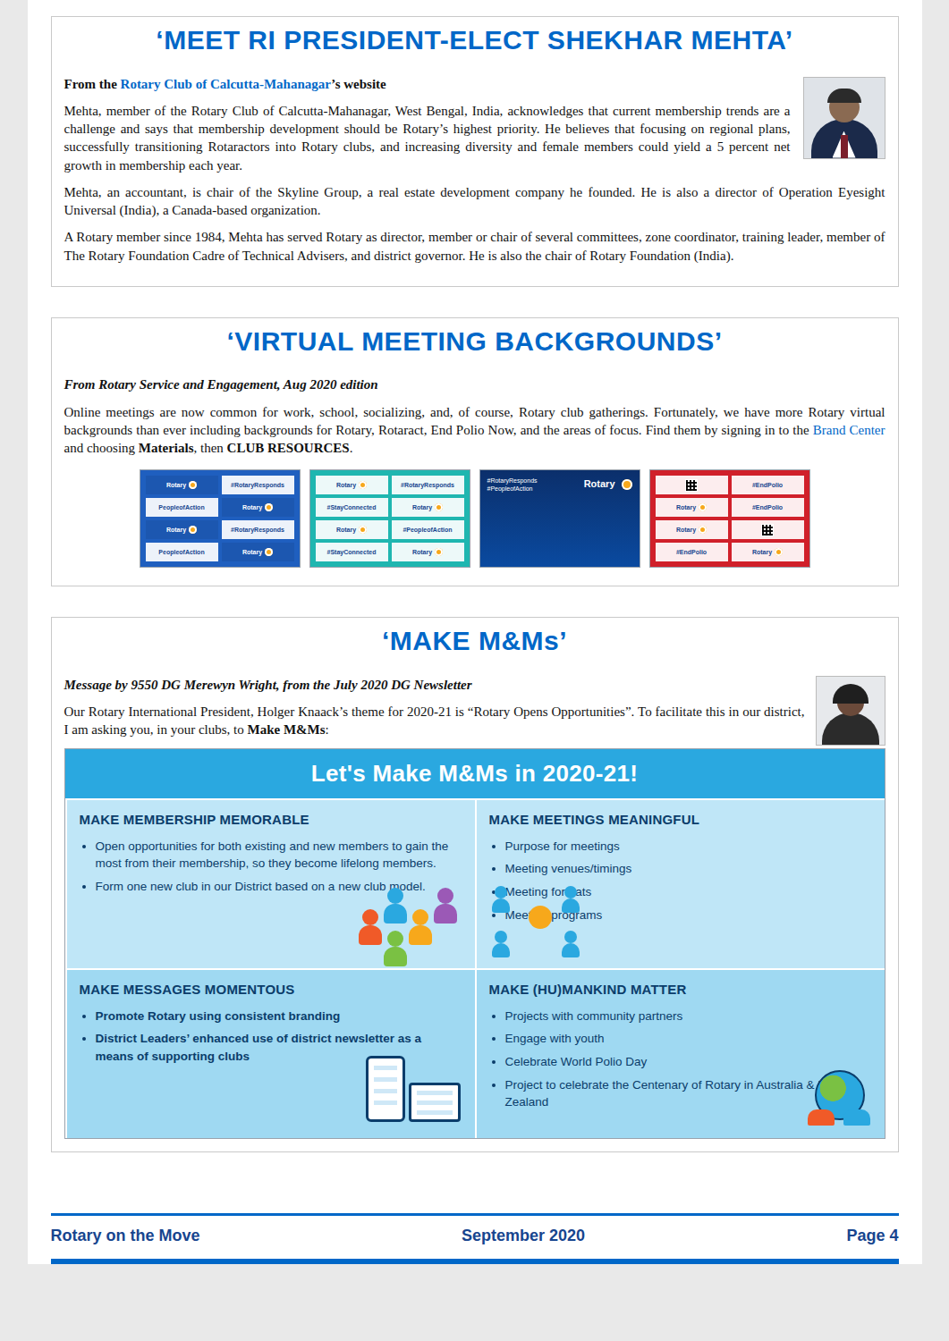‘MEET RI PRESIDENT-ELECT SHEKHAR MEHTA’
From the Rotary Club of Calcutta-Mahanagar’s website
Mehta, member of the Rotary Club of Calcutta-Mahanagar, West Bengal, India, acknowledges that current membership trends are a challenge and says that membership development should be Rotary’s highest priority. He believes that focusing on regional plans, successfully transitioning Rotaractors into Rotary clubs, and increasing diversity and female members could yield a 5 percent net growth in membership each year.
Mehta, an accountant, is chair of the Skyline Group, a real estate development company he founded. He is also a director of Operation Eyesight Universal (India), a Canada-based organization.
A Rotary member since 1984, Mehta has served Rotary as director, member or chair of several committees, zone coordinator, training leader, member of The Rotary Foundation Cadre of Technical Advisers, and district governor. He is also the chair of Rotary Foundation (India).
‘VIRTUAL MEETING BACKGROUNDS’
From Rotary Service and Engagement, Aug 2020 edition
Online meetings are now common for work, school, socializing, and, of course, Rotary club gatherings. Fortunately, we have more Rotary virtual backgrounds than ever including backgrounds for Rotary, Rotaract, End Polio Now, and the areas of focus. Find them by signing in to the Brand Center and choosing Materials, then CLUB RESOURCES.
Rotary
#RotaryResponds
PeopleofAction
Rotary
Rotary
#RotaryResponds
PeopleofAction
Rotary
Rotary
#RotaryResponds
#StayConnected
Rotary
Rotary
#PeopleofAction
#StayConnected
Rotary
#RotaryResponds
#PeopleofAction
Rotary
#EndPolio
Rotary
#EndPolio
Rotary
#EndPolio
Rotary
‘MAKE M&Ms’
Message by 9550 DG Merewyn Wright, from the July 2020 DG Newsletter
Our Rotary International President, Holger Knaack’s theme for 2020-21 is “Rotary Opens Opportunities”. To facilitate this in our district, I am asking you, in your clubs, to Make M&Ms:
Let's Make M&Ms in 2020-21!
MAKE MEMBERSHIP MEMORABLE
Open opportunities for both existing and new members to gain the most from their membership, so they become lifelong members.
Form one new club in our District based on a new club model.
MAKE MEETINGS MEANINGFUL
Purpose for meetings
Meeting venues/timings
Meeting formats
Meeting programs
MAKE MESSAGES MOMENTOUS
Promote Rotary using consistent branding
District Leaders’ enhanced use of district newsletter as a means of supporting clubs
MAKE (HU)MANKIND MATTER
Projects with community partners
Engage with youth
Celebrate World Polio Day
Project to celebrate the Centenary of Rotary in Australia & New Zealand
Rotary on the Move
September 2020
Page 4